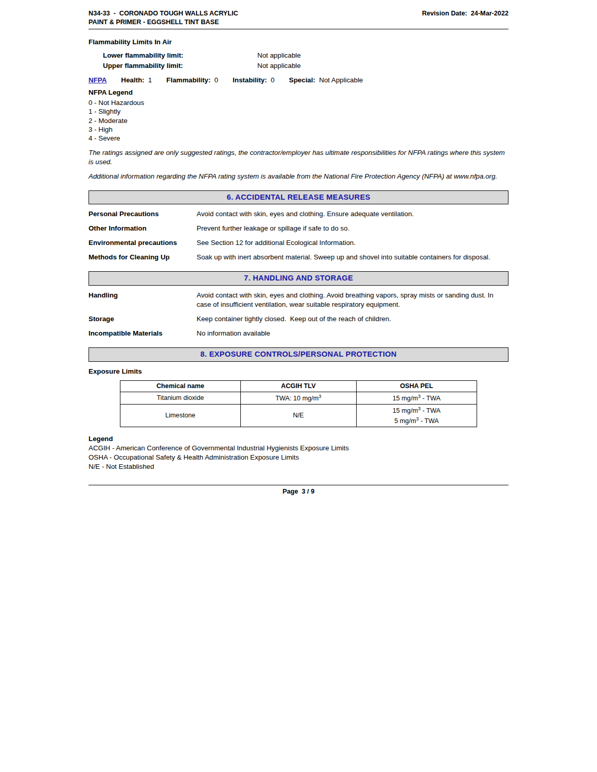N34-33 - CORONADO TOUGH WALLS ACRYLIC
PAINT & PRIMER - EGGSHELL TINT BASE
Revision Date: 24-Mar-2022
Flammability Limits In Air
Lower flammability limit:
Not applicable
Upper flammability limit:
Not applicable
NFPA
Health: 1
Flammability: 0
Instability: 0
Special: Not Applicable
NFPA Legend
0 - Not Hazardous
1 - Slightly
2 - Moderate
3 - High
4 - Severe
The ratings assigned are only suggested ratings, the contractor/employer has ultimate responsibilities for NFPA ratings where this system is used.
Additional information regarding the NFPA rating system is available from the National Fire Protection Agency (NFPA) at www.nfpa.org.
6. ACCIDENTAL RELEASE MEASURES
Personal Precautions
Avoid contact with skin, eyes and clothing. Ensure adequate ventilation.
Other Information
Prevent further leakage or spillage if safe to do so.
Environmental precautions
See Section 12 for additional Ecological Information.
Methods for Cleaning Up
Soak up with inert absorbent material. Sweep up and shovel into suitable containers for disposal.
7. HANDLING AND STORAGE
Handling
Avoid contact with skin, eyes and clothing. Avoid breathing vapors, spray mists or sanding dust. In case of insufficient ventilation, wear suitable respiratory equipment.
Storage
Keep container tightly closed. Keep out of the reach of children.
Incompatible Materials
No information available
8. EXPOSURE CONTROLS/PERSONAL PROTECTION
Exposure Limits
| Chemical name | ACGIH TLV | OSHA PEL |
| --- | --- | --- |
| Titanium dioxide | TWA: 10 mg/m 3 | 15 mg/m 3 - TWA |
| Limestone | N/E | 15 mg/m 3 - TWA 5 mg/m 3 - TWA |
Legend
ACGIH - American Conference of Governmental Industrial Hygienists Exposure Limits
OSHA - Occupational Safety & Health Administration Exposure Limits
N/E - Not Established
Page 3 / 9